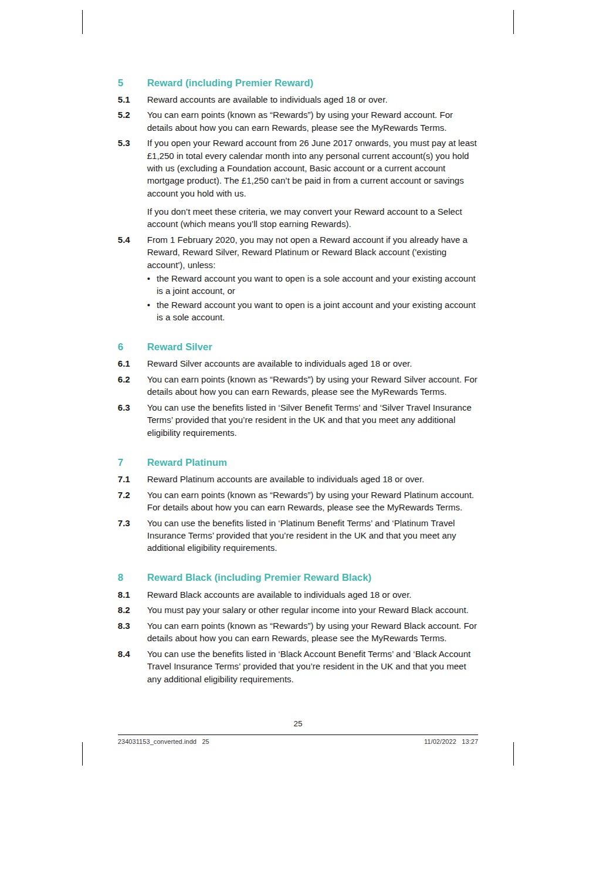5
Reward (including Premier Reward)
5.1
Reward accounts are available to individuals aged 18 or over.
5.2
You can earn points (known as “Rewards”) by using your Reward account. For details about how you can earn Rewards, please see the MyRewards Terms.
5.3
If you open your Reward account from 26 June 2017 onwards, you must pay at least £1,250 in total every calendar month into any personal current account(s) you hold with us (excluding a Foundation account, Basic account or a current account mortgage product). The £1,250 can’t be paid in from a current account or savings account you hold with us.
If you don’t meet these criteria, we may convert your Reward account to a Select account (which means you’ll stop earning Rewards).
5.4
From 1 February 2020, you may not open a Reward account if you already have a Reward, Reward Silver, Reward Platinum or Reward Black account ('existing account'), unless:
•the Reward account you want to open is a sole account and your existing account is a joint account, or
•the Reward account you want to open is a joint account and your existing account is a sole account.
6
Reward Silver
6.1
Reward Silver accounts are available to individuals aged 18 or over.
6.2
You can earn points (known as “Rewards”) by using your Reward Silver account. For details about how you can earn Rewards, please see the MyRewards Terms.
6.3
You can use the benefits listed in ‘Silver Benefit Terms’ and ‘Silver Travel Insurance Terms’ provided that you’re resident in the UK and that you meet any additional eligibility requirements.
7
Reward Platinum
7.1
Reward Platinum accounts are available to individuals aged 18 or over.
7.2
You can earn points (known as “Rewards”) by using your Reward Platinum account. For details about how you can earn Rewards, please see the MyRewards Terms.
7.3
You can use the benefits listed in ‘Platinum Benefit Terms’ and ‘Platinum Travel Insurance Terms’ provided that you’re resident in the UK and that you meet any additional eligibility requirements.
8
Reward Black (including Premier Reward Black)
8.1
Reward Black accounts are available to individuals aged 18 or over.
8.2
You must pay your salary or other regular income into your Reward Black account.
8.3
You can earn points (known as “Rewards”) by using your Reward Black account. For details about how you can earn Rewards, please see the MyRewards Terms.
8.4
You can use the benefits listed in ‘Black Account Benefit Terms’ and ‘Black Account Travel Insurance Terms’ provided that you’re resident in the UK and that you meet any additional eligibility requirements.
25
234031153_converted.indd 25 11/02/2022 13:27